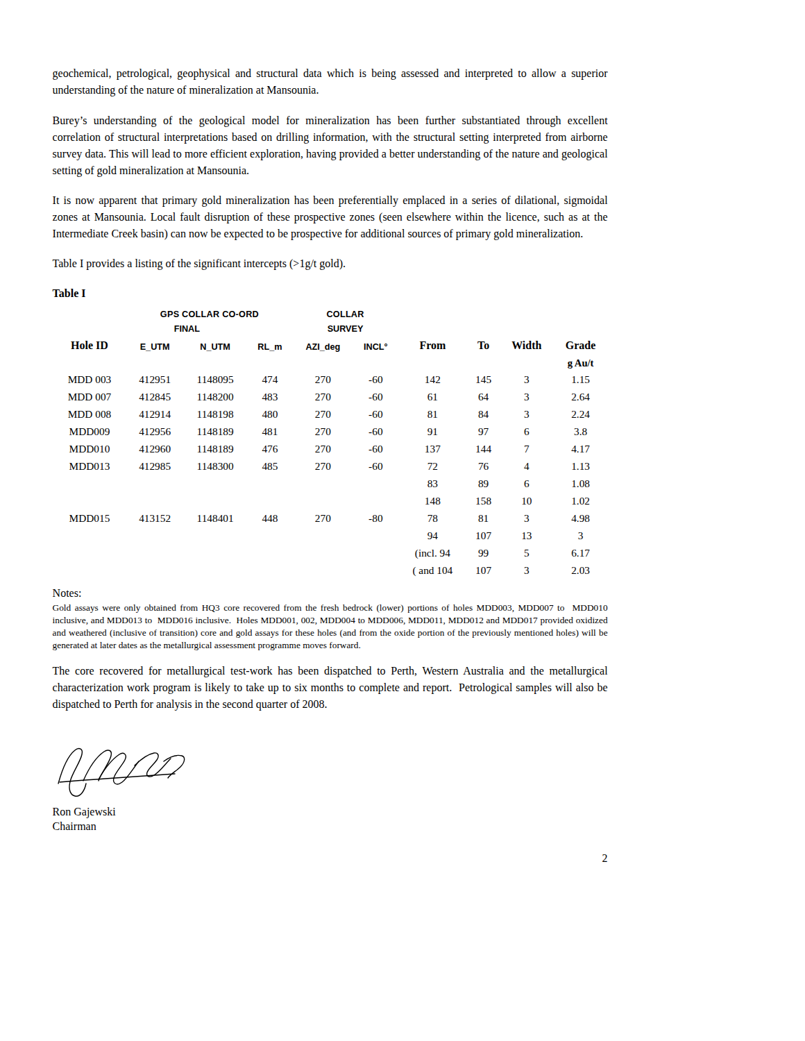geochemical, petrological, geophysical and structural data which is being assessed and interpreted to allow a superior understanding of the nature of mineralization at Mansounia.
Burey’s understanding of the geological model for mineralization has been further substantiated through excellent correlation of structural interpretations based on drilling information, with the structural setting interpreted from airborne survey data. This will lead to more efficient exploration, having provided a better understanding of the nature and geological setting of gold mineralization at Mansounia.
It is now apparent that primary gold mineralization has been preferentially emplaced in a series of dilational, sigmoidal zones at Mansounia. Local fault disruption of these prospective zones (seen elsewhere within the licence, such as at the Intermediate Creek basin) can now be expected to be prospective for additional sources of primary gold mineralization.
Table I provides a listing of the significant intercepts (>1g/t gold).
Table I
| | GPS COLLAR CO-ORD | COLLAR | | | | |
| --- | --- | --- | --- | --- | --- | --- |
| | FINAL | | SURVEY | | | | |
| Hole ID | E_UTM | N_UTM | RL_m | AZI_deg | INCL° | From | To | Width | Grade |
| | | | | | | | | | g Au/t |
| MDD 003 | 412951 | 1148095 | 474 | 270 | -60 | 142 | 145 | 3 | 1.15 |
| MDD 007 | 412845 | 1148200 | 483 | 270 | -60 | 61 | 64 | 3 | 2.64 |
| MDD 008 | 412914 | 1148198 | 480 | 270 | -60 | 81 | 84 | 3 | 2.24 |
| MDD009 | 412956 | 1148189 | 481 | 270 | -60 | 91 | 97 | 6 | 3.8 |
| MDD010 | 412960 | 1148189 | 476 | 270 | -60 | 137 | 144 | 7 | 4.17 |
| MDD013 | 412985 | 1148300 | 485 | 270 | -60 | 72 | 76 | 4 | 1.13 |
| | | | | | | 83 | 89 | 6 | 1.08 |
| | | | | | | 148 | 158 | 10 | 1.02 |
| MDD015 | 413152 | 1148401 | 448 | 270 | -80 | 78 | 81 | 3 | 4.98 |
| | | | | | | 94 | 107 | 13 | 3 |
| | | | | | | (incl. 94 | 99 | 5 | 6.17 |
| | | | | | | ( and 104 | 107 | 3 | 2.03 |
Notes:
Gold assays were only obtained from HQ3 core recovered from the fresh bedrock (lower) portions of holes MDD003, MDD007 to MDD010 inclusive, and MDD013 to MDD016 inclusive. Holes MDD001, 002, MDD004 to MDD006, MDD011, MDD012 and MDD017 provided oxidized and weathered (inclusive of transition) core and gold assays for these holes (and from the oxide portion of the previously mentioned holes) will be generated at later dates as the metallurgical assessment programme moves forward.
The core recovered for metallurgical test-work has been dispatched to Perth, Western Australia and the metallurgical characterization work program is likely to take up to six months to complete and report. Petrological samples will also be dispatched to Perth for analysis in the second quarter of 2008.
Ron Gajewski
Chairman
2